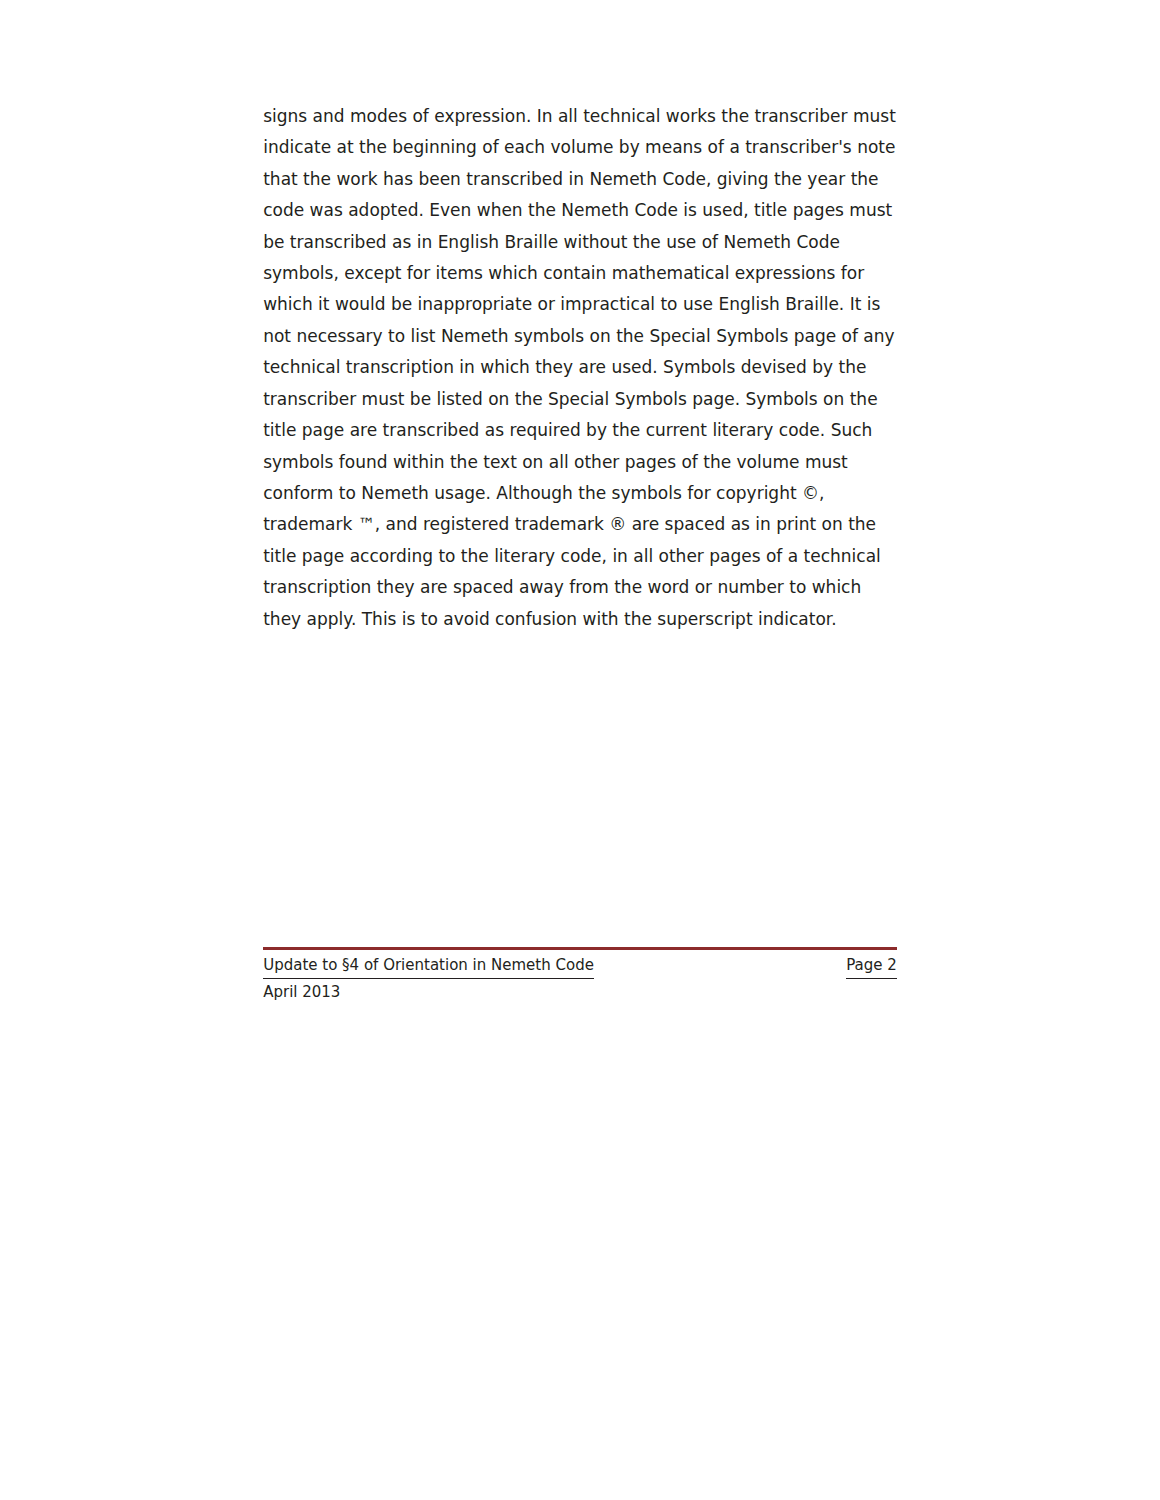signs and modes of expression. In all technical works the transcriber must indicate at the beginning of each volume by means of a transcriber's note that the work has been transcribed in Nemeth Code, giving the year the code was adopted. Even when the Nemeth Code is used, title pages must be transcribed as in English Braille without the use of Nemeth Code symbols, except for items which contain mathematical expressions for which it would be inappropriate or impractical to use English Braille. It is not necessary to list Nemeth symbols on the Special Symbols page of any technical transcription in which they are used. Symbols devised by the transcriber must be listed on the Special Symbols page. Symbols on the title page are transcribed as required by the current literary code. Such symbols found within the text on all other pages of the volume must conform to Nemeth usage. Although the symbols for copyright ©, trademark ™, and registered trademark ® are spaced as in print on the title page according to the literary code, in all other pages of a technical transcription they are spaced away from the word or number to which they apply. This is to avoid confusion with the superscript indicator.
Update to §4 of Orientation in Nemeth Code April 2013
Page 2